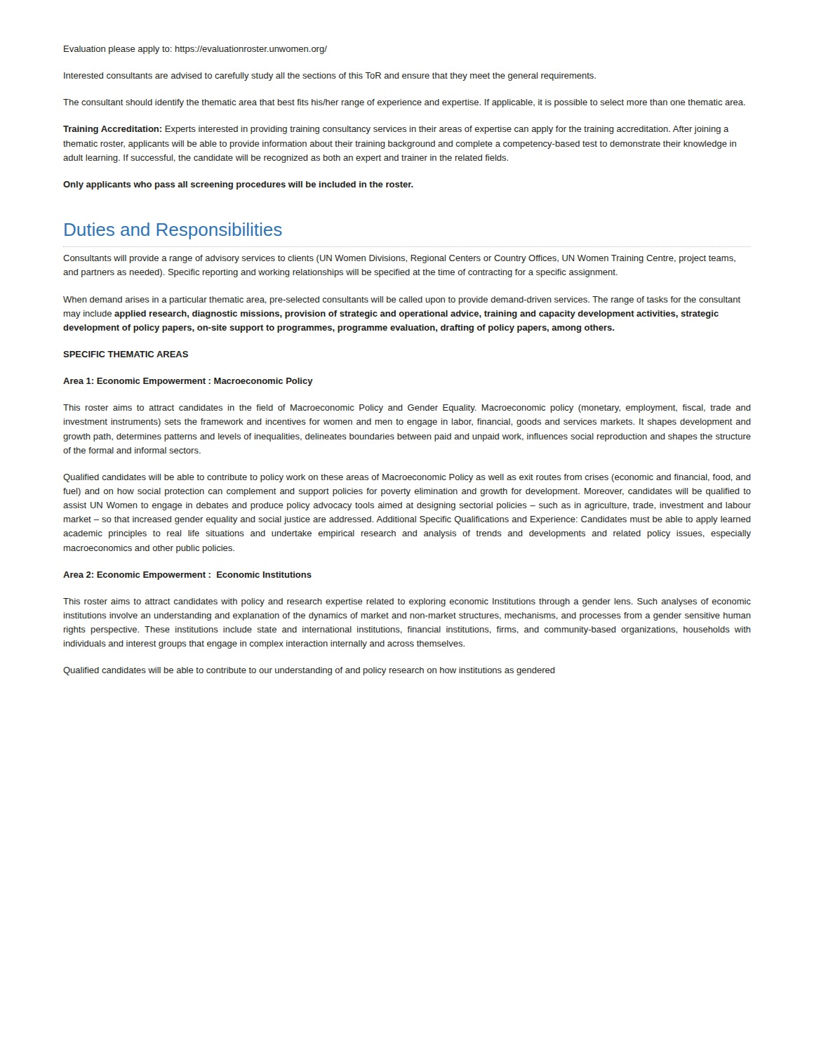Evaluation please apply to: https://evaluationroster.unwomen.org/
Interested consultants are advised to carefully study all the sections of this ToR and ensure that they meet the general requirements.
The consultant should identify the thematic area that best fits his/her range of experience and expertise. If applicable, it is possible to select more than one thematic area.
Training Accreditation: Experts interested in providing training consultancy services in their areas of expertise can apply for the training accreditation. After joining a thematic roster, applicants will be able to provide information about their training background and complete a competency-based test to demonstrate their knowledge in adult learning. If successful, the candidate will be recognized as both an expert and trainer in the related fields.
Only applicants who pass all screening procedures will be included in the roster.
Duties and Responsibilities
Consultants will provide a range of advisory services to clients (UN Women Divisions, Regional Centers or Country Offices, UN Women Training Centre, project teams, and partners as needed). Specific reporting and working relationships will be specified at the time of contracting for a specific assignment.
When demand arises in a particular thematic area, pre-selected consultants will be called upon to provide demand-driven services. The range of tasks for the consultant may include applied research, diagnostic missions, provision of strategic and operational advice, training and capacity development activities, strategic development of policy papers, on-site support to programmes, programme evaluation, drafting of policy papers, among others.
SPECIFIC THEMATIC AREAS
Area 1: Economic Empowerment : Macroeconomic Policy
This roster aims to attract candidates in the field of Macroeconomic Policy and Gender Equality. Macroeconomic policy (monetary, employment, fiscal, trade and investment instruments) sets the framework and incentives for women and men to engage in labor, financial, goods and services markets. It shapes development and growth path, determines patterns and levels of inequalities, delineates boundaries between paid and unpaid work, influences social reproduction and shapes the structure of the formal and informal sectors.
Qualified candidates will be able to contribute to policy work on these areas of Macroeconomic Policy as well as exit routes from crises (economic and financial, food, and fuel) and on how social protection can complement and support policies for poverty elimination and growth for development. Moreover, candidates will be qualified to assist UN Women to engage in debates and produce policy advocacy tools aimed at designing sectorial policies – such as in agriculture, trade, investment and labour market – so that increased gender equality and social justice are addressed. Additional Specific Qualifications and Experience: Candidates must be able to apply learned academic principles to real life situations and undertake empirical research and analysis of trends and developments and related policy issues, especially macroeconomics and other public policies.
Area 2: Economic Empowerment : Economic Institutions
This roster aims to attract candidates with policy and research expertise related to exploring economic Institutions through a gender lens. Such analyses of economic institutions involve an understanding and explanation of the dynamics of market and non-market structures, mechanisms, and processes from a gender sensitive human rights perspective. These institutions include state and international institutions, financial institutions, firms, and community-based organizations, households with individuals and interest groups that engage in complex interaction internally and across themselves.
Qualified candidates will be able to contribute to our understanding of and policy research on how institutions as gendered